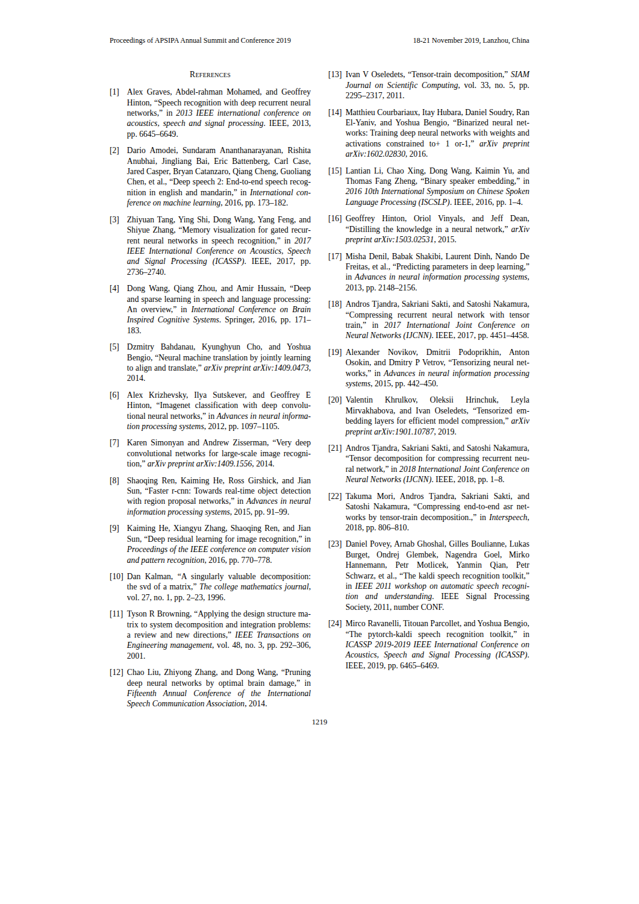Proceedings of APSIPA Annual Summit and Conference 2019 18-21 November 2019, Lanzhou, China
References
[1] Alex Graves, Abdel-rahman Mohamed, and Geoffrey Hinton, “Speech recognition with deep recurrent neural networks,” in 2013 IEEE international conference on acoustics, speech and signal processing. IEEE, 2013, pp. 6645–6649.
[2] Dario Amodei, Sundaram Ananthanarayanan, Rishita Anubhai, Jingliang Bai, Eric Battenberg, Carl Case, Jared Casper, Bryan Catanzaro, Qiang Cheng, Guoliang Chen, et al., “Deep speech 2: End-to-end speech recognition in english and mandarin,” in International conference on machine learning, 2016, pp. 173–182.
[3] Zhiyuan Tang, Ying Shi, Dong Wang, Yang Feng, and Shiyue Zhang, “Memory visualization for gated recurrent neural networks in speech recognition,” in 2017 IEEE International Conference on Acoustics, Speech and Signal Processing (ICASSP). IEEE, 2017, pp. 2736–2740.
[4] Dong Wang, Qiang Zhou, and Amir Hussain, “Deep and sparse learning in speech and language processing: An overview,” in International Conference on Brain Inspired Cognitive Systems. Springer, 2016, pp. 171–183.
[5] Dzmitry Bahdanau, Kyunghyun Cho, and Yoshua Bengio, “Neural machine translation by jointly learning to align and translate,” arXiv preprint arXiv:1409.0473, 2014.
[6] Alex Krizhevsky, Ilya Sutskever, and Geoffrey E Hinton, “Imagenet classification with deep convolutional neural networks,” in Advances in neural information processing systems, 2012, pp. 1097–1105.
[7] Karen Simonyan and Andrew Zisserman, “Very deep convolutional networks for large-scale image recognition,” arXiv preprint arXiv:1409.1556, 2014.
[8] Shaoqing Ren, Kaiming He, Ross Girshick, and Jian Sun, “Faster r-cnn: Towards real-time object detection with region proposal networks,” in Advances in neural information processing systems, 2015, pp. 91–99.
[9] Kaiming He, Xiangyu Zhang, Shaoqing Ren, and Jian Sun, “Deep residual learning for image recognition,” in Proceedings of the IEEE conference on computer vision and pattern recognition, 2016, pp. 770–778.
[10] Dan Kalman, “A singularly valuable decomposition: the svd of a matrix,” The college mathematics journal, vol. 27, no. 1, pp. 2–23, 1996.
[11] Tyson R Browning, “Applying the design structure matrix to system decomposition and integration problems: a review and new directions,” IEEE Transactions on Engineering management, vol. 48, no. 3, pp. 292–306, 2001.
[12] Chao Liu, Zhiyong Zhang, and Dong Wang, “Pruning deep neural networks by optimal brain damage,” in Fifteenth Annual Conference of the International Speech Communication Association, 2014.
[13] Ivan V Oseledets, “Tensor-train decomposition,” SIAM Journal on Scientific Computing, vol. 33, no. 5, pp. 2295–2317, 2011.
[14] Matthieu Courbariaux, Itay Hubara, Daniel Soudry, Ran El-Yaniv, and Yoshua Bengio, “Binarized neural networks: Training deep neural networks with weights and activations constrained to+ 1 or-1,” arXiv preprint arXiv:1602.02830, 2016.
[15] Lantian Li, Chao Xing, Dong Wang, Kaimin Yu, and Thomas Fang Zheng, “Binary speaker embedding,” in 2016 10th International Symposium on Chinese Spoken Language Processing (ISCSLP). IEEE, 2016, pp. 1–4.
[16] Geoffrey Hinton, Oriol Vinyals, and Jeff Dean, “Distilling the knowledge in a neural network,” arXiv preprint arXiv:1503.02531, 2015.
[17] Misha Denil, Babak Shakibi, Laurent Dinh, Nando De Freitas, et al., “Predicting parameters in deep learning,” in Advances in neural information processing systems, 2013, pp. 2148–2156.
[18] Andros Tjandra, Sakriani Sakti, and Satoshi Nakamura, “Compressing recurrent neural network with tensor train,” in 2017 International Joint Conference on Neural Networks (IJCNN). IEEE, 2017, pp. 4451–4458.
[19] Alexander Novikov, Dmitrii Podoprikhin, Anton Osokin, and Dmitry P Vetrov, “Tensorizing neural networks,” in Advances in neural information processing systems, 2015, pp. 442–450.
[20] Valentin Khrulkov, Oleksii Hrinchuk, Leyla Mirvakhabova, and Ivan Oseledets, “Tensorized embedding layers for efficient model compression,” arXiv preprint arXiv:1901.10787, 2019.
[21] Andros Tjandra, Sakriani Sakti, and Satoshi Nakamura, “Tensor decomposition for compressing recurrent neural network,” in 2018 International Joint Conference on Neural Networks (IJCNN). IEEE, 2018, pp. 1–8.
[22] Takuma Mori, Andros Tjandra, Sakriani Sakti, and Satoshi Nakamura, “Compressing end-to-end asr networks by tensor-train decomposition.,” in Interspeech, 2018, pp. 806–810.
[23] Daniel Povey, Arnab Ghoshal, Gilles Boulianne, Lukas Burget, Ondrej Glembek, Nagendra Goel, Mirko Hannemann, Petr Motlicek, Yanmin Qian, Petr Schwarz, et al., “The kaldi speech recognition toolkit,” in IEEE 2011 workshop on automatic speech recognition and understanding. IEEE Signal Processing Society, 2011, number CONF.
[24] Mirco Ravanelli, Titouan Parcollet, and Yoshua Bengio, “The pytorch-kaldi speech recognition toolkit,” in ICASSP 2019-2019 IEEE International Conference on Acoustics, Speech and Signal Processing (ICASSP). IEEE, 2019, pp. 6465–6469.
1219